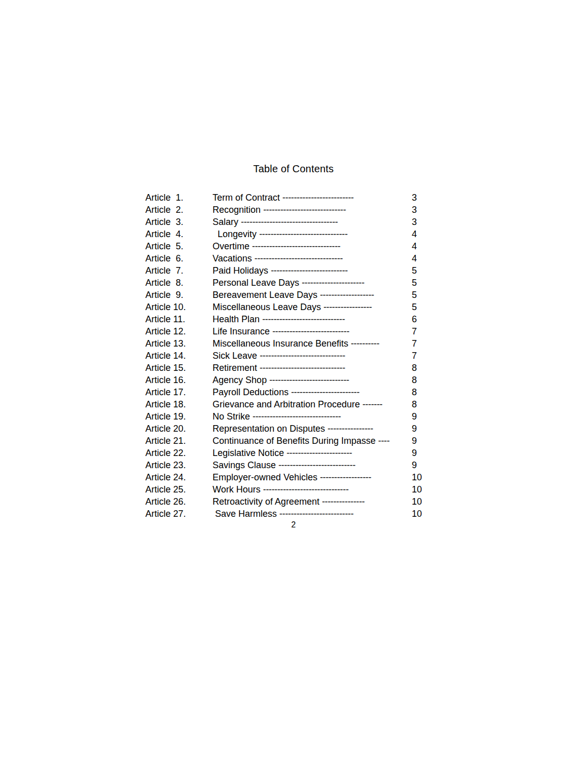Table of Contents
| Article 1. | Term of Contract ------------------------- | 3 |
| Article 2. | Recognition ----------------------------- | 3 |
| Article 3. | Salary ---------------------------------- | 3 |
| Article 4. | Longevity ------------------------------- | 4 |
| Article 5. | Overtime ------------------------------- | 4 |
| Article 6. | Vacations ------------------------------- | 4 |
| Article 7. | Paid Holidays --------------------------- | 5 |
| Article 8. | Personal Leave Days ---------------------- | 5 |
| Article 9. | Bereavement Leave Days ------------------- | 5 |
| Article 10. | Miscellaneous Leave Days ----------------- | 5 |
| Article 11. | Health Plan ----------------------------- | 6 |
| Article 12. | Life Insurance --------------------------- | 7 |
| Article 13. | Miscellaneous Insurance Benefits ---------- | 7 |
| Article 14. | Sick Leave ------------------------------ | 7 |
| Article 15. | Retirement ------------------------------ | 8 |
| Article 16. | Agency Shop ---------------------------- | 8 |
| Article 17. | Payroll Deductions ------------------------ | 8 |
| Article 18. | Grievance and Arbitration Procedure ------- | 8 |
| Article 19. | No Strike ------------------------------- | 9 |
| Article 20. | Representation on Disputes ---------------- | 9 |
| Article 21. | Continuance of Benefits During Impasse ---- | 9 |
| Article 22. | Legislative Notice ----------------------- | 9 |
| Article 23. | Savings Clause --------------------------- | 9 |
| Article 24. | Employer-owned Vehicles ------------------ | 10 |
| Article 25. | Work Hours ------------------------------ | 10 |
| Article 26. | Retroactivity of Agreement --------------- | 10 |
| Article 27. | Save Harmless -------------------------- | 10 |
2